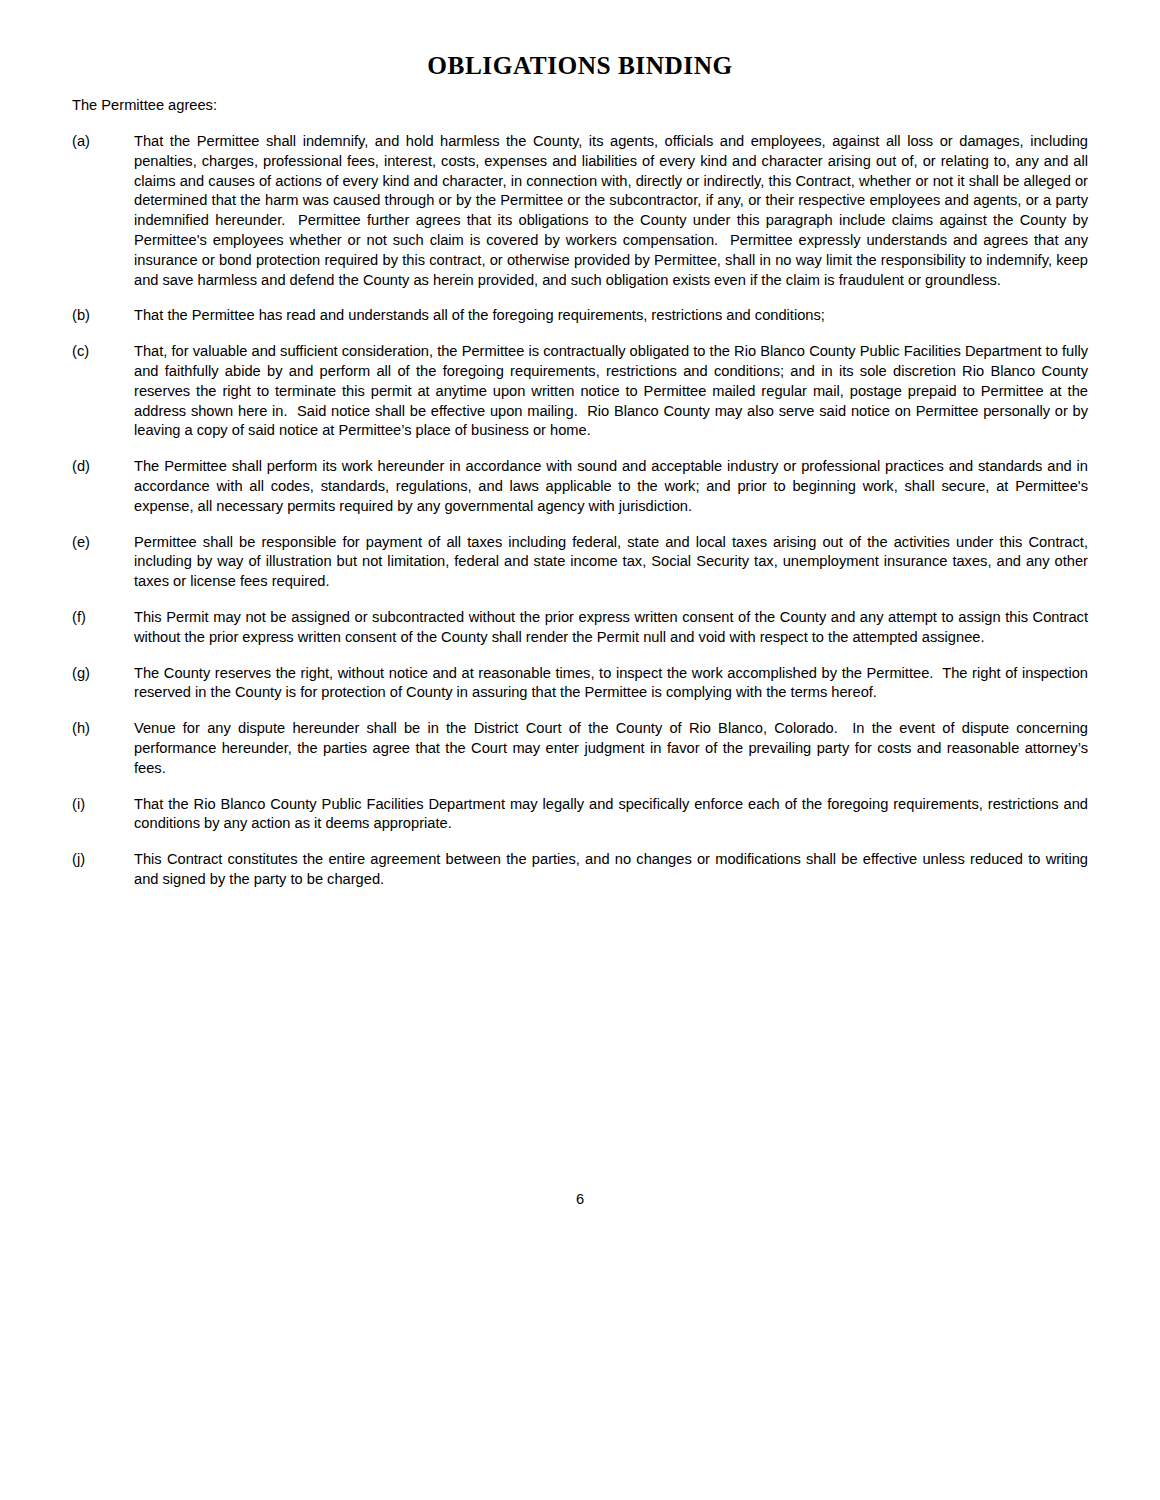OBLIGATIONS BINDING
The Permittee agrees:
(a)
That the Permittee shall indemnify, and hold harmless the County, its agents, officials and employees, against all loss or damages, including penalties, charges, professional fees, interest, costs, expenses and liabilities of every kind and character arising out of, or relating to, any and all claims and causes of actions of every kind and character, in connection with, directly or indirectly, this Contract, whether or not it shall be alleged or determined that the harm was caused through or by the Permittee or the subcontractor, if any, or their respective employees and agents, or a party indemnified hereunder. Permittee further agrees that its obligations to the County under this paragraph include claims against the County by Permittee's employees whether or not such claim is covered by workers compensation. Permittee expressly understands and agrees that any insurance or bond protection required by this contract, or otherwise provided by Permittee, shall in no way limit the responsibility to indemnify, keep and save harmless and defend the County as herein provided, and such obligation exists even if the claim is fraudulent or groundless.
(b)
That the Permittee has read and understands all of the foregoing requirements, restrictions and conditions;
(c)
That, for valuable and sufficient consideration, the Permittee is contractually obligated to the Rio Blanco County Public Facilities Department to fully and faithfully abide by and perform all of the foregoing requirements, restrictions and conditions; and in its sole discretion Rio Blanco County reserves the right to terminate this permit at anytime upon written notice to Permittee mailed regular mail, postage prepaid to Permittee at the address shown here in. Said notice shall be effective upon mailing. Rio Blanco County may also serve said notice on Permittee personally or by leaving a copy of said notice at Permittee’s place of business or home.
(d)
The Permittee shall perform its work hereunder in accordance with sound and acceptable industry or professional practices and standards and in accordance with all codes, standards, regulations, and laws applicable to the work; and prior to beginning work, shall secure, at Permittee's expense, all necessary permits required by any governmental agency with jurisdiction.
(e)
Permittee shall be responsible for payment of all taxes including federal, state and local taxes arising out of the activities under this Contract, including by way of illustration but not limitation, federal and state income tax, Social Security tax, unemployment insurance taxes, and any other taxes or license fees required.
(f)
This Permit may not be assigned or subcontracted without the prior express written consent of the County and any attempt to assign this Contract without the prior express written consent of the County shall render the Permit null and void with respect to the attempted assignee.
(g)
The County reserves the right, without notice and at reasonable times, to inspect the work accomplished by the Permittee. The right of inspection reserved in the County is for protection of County in assuring that the Permittee is complying with the terms hereof.
(h)
Venue for any dispute hereunder shall be in the District Court of the County of Rio Blanco, Colorado. In the event of dispute concerning performance hereunder, the parties agree that the Court may enter judgment in favor of the prevailing party for costs and reasonable attorney’s fees.
(i)
That the Rio Blanco County Public Facilities Department may legally and specifically enforce each of the foregoing requirements, restrictions and conditions by any action as it deems appropriate.
(j)
This Contract constitutes the entire agreement between the parties, and no changes or modifications shall be effective unless reduced to writing and signed by the party to be charged.
6